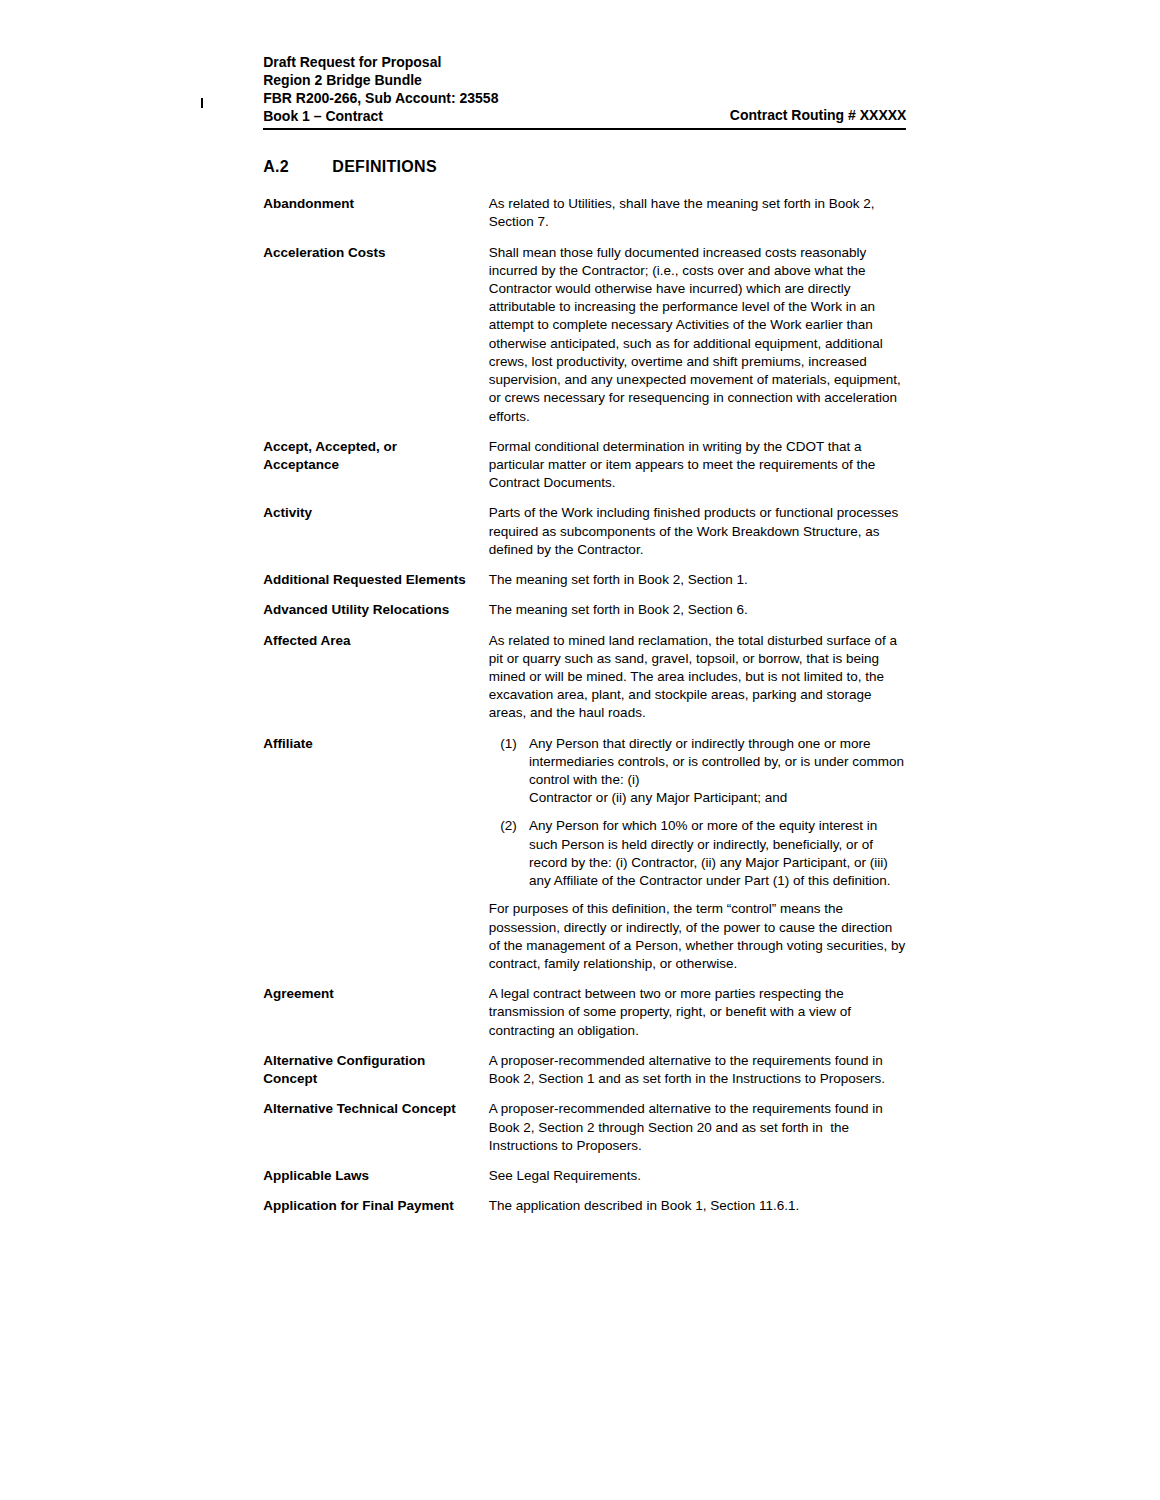Draft Request for Proposal
Region 2 Bridge Bundle
FBR R200-266, Sub Account: 23558
Book 1 – Contract
Contract Routing # XXXXX
A.2 DEFINITIONS
Abandonment
As related to Utilities, shall have the meaning set forth in Book 2, Section 7.
Acceleration Costs
Shall mean those fully documented increased costs reasonably incurred by the Contractor; (i.e., costs over and above what the Contractor would otherwise have incurred) which are directly attributable to increasing the performance level of the Work in an attempt to complete necessary Activities of the Work earlier than otherwise anticipated, such as for additional equipment, additional crews, lost productivity, overtime and shift premiums, increased supervision, and any unexpected movement of materials, equipment, or crews necessary for resequencing in connection with acceleration efforts.
Accept, Accepted, or Acceptance
Formal conditional determination in writing by the CDOT that a particular matter or item appears to meet the requirements of the Contract Documents.
Activity
Parts of the Work including finished products or functional processes required as subcomponents of the Work Breakdown Structure, as defined by the Contractor.
Additional Requested Elements
The meaning set forth in Book 2, Section 1.
Advanced Utility Relocations
The meaning set forth in Book 2, Section 6.
Affected Area
As related to mined land reclamation, the total disturbed surface of a pit or quarry such as sand, gravel, topsoil, or borrow, that is being mined or will be mined. The area includes, but is not limited to, the excavation area, plant, and stockpile areas, parking and storage areas, and the haul roads.
Affiliate
(1) Any Person that directly or indirectly through one or more intermediaries controls, or is controlled by, or is under common control with the: (i)
Contractor or (ii) any Major Participant; and
(2) Any Person for which 10% or more of the equity interest in such Person is held directly or indirectly, beneficially, or of record by the: (i) Contractor, (ii) any Major Participant, or (iii) any Affiliate of the Contractor under Part (1) of this definition.
For purposes of this definition, the term “control” means the possession, directly or indirectly, of the power to cause the direction of the management of a Person, whether through voting securities, by contract, family relationship, or otherwise.
Agreement
A legal contract between two or more parties respecting the transmission of some property, right, or benefit with a view of contracting an obligation.
Alternative Configuration Concept
A proposer-recommended alternative to the requirements found in Book 2, Section 1 and as set forth in the Instructions to Proposers.
Alternative Technical Concept
A proposer-recommended alternative to the requirements found in Book 2, Section 2 through Section 20 and as set forth in the Instructions to Proposers.
Applicable Laws
See Legal Requirements.
Application for Final Payment
The application described in Book 1, Section 11.6.1.